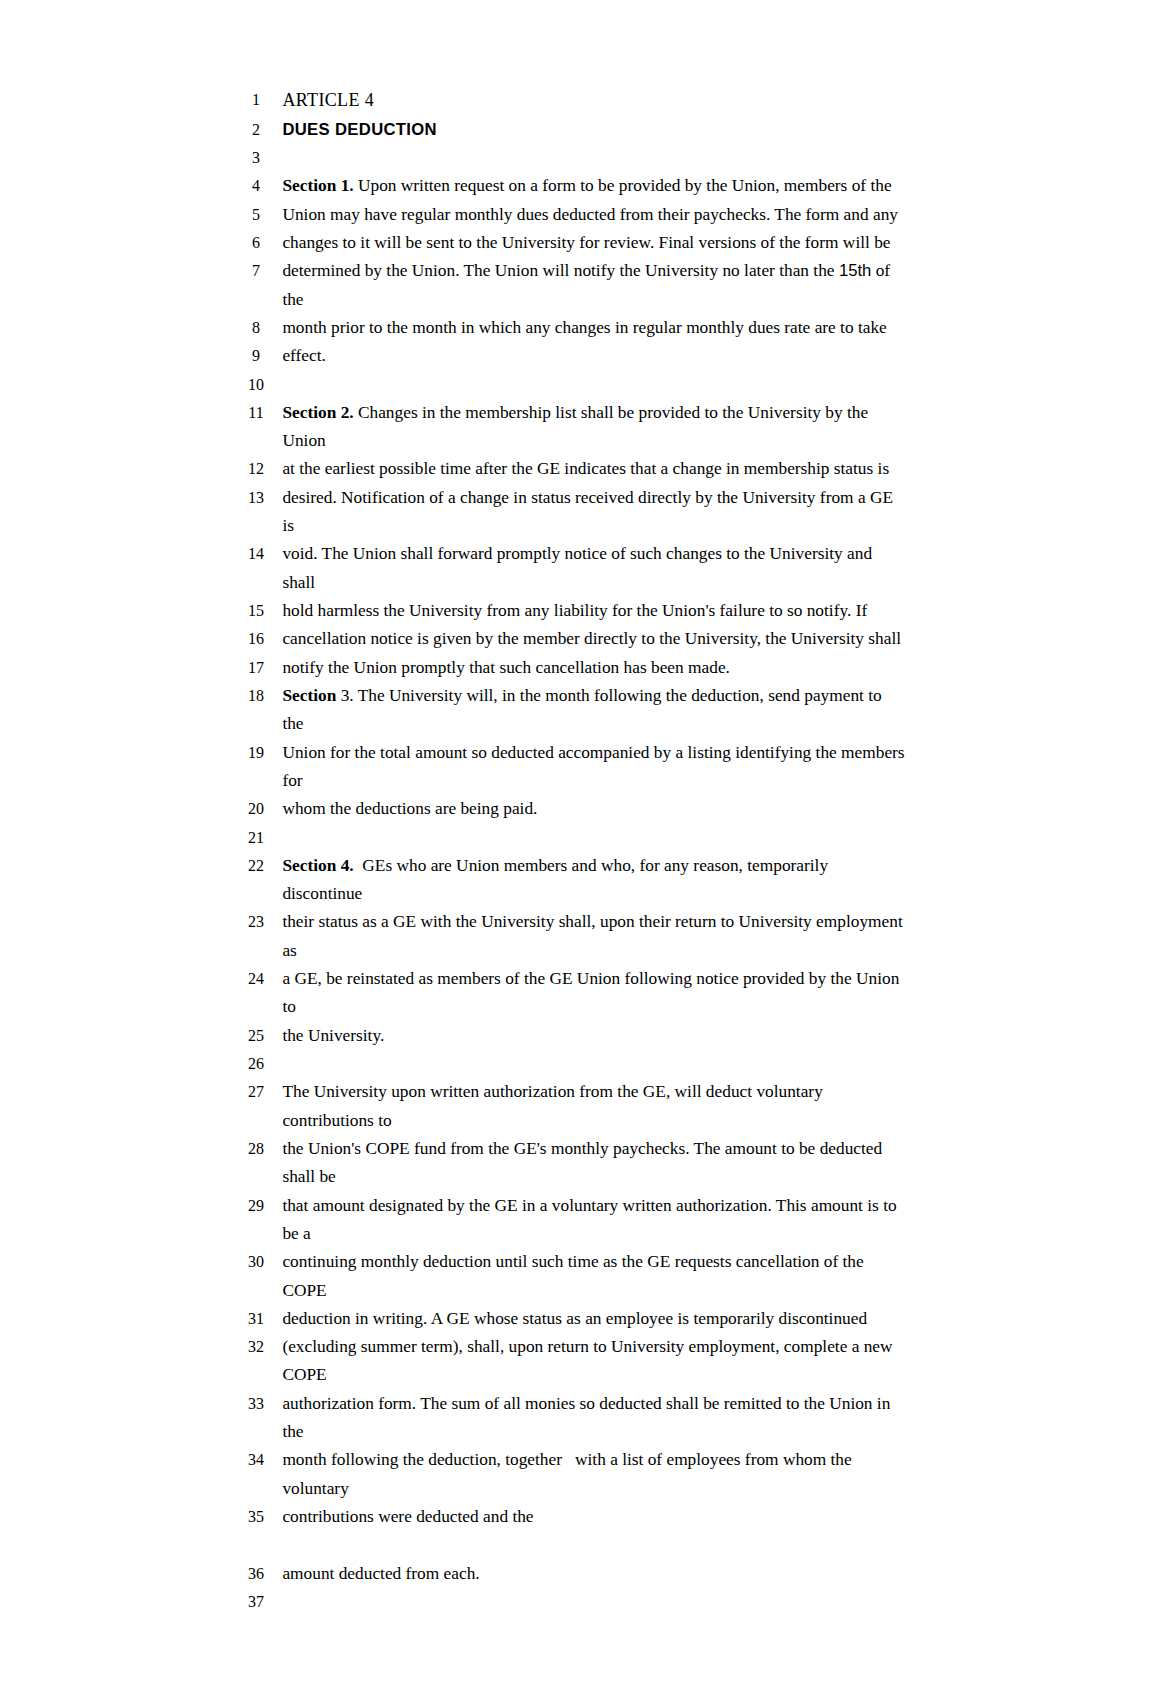| 1 | ARTICLE 4 |
| 2 | DUES DEDUCTION |
| 3 | |
| 4 | Section 1. Upon written request on a form to be provided by the Union, members of the |
| 5 | Union may have regular monthly dues deducted from their paychecks. The form and any |
| 6 | changes to it will be sent to the University for review. Final versions of the form will be |
| 7 | determined by the Union. The Union will notify the University no later than the 15th of the |
| 8 | month prior to the month in which any changes in regular monthly dues rate are to take |
| 9 | effect. |
| 10 | |
| 11 | Section 2. Changes in the membership list shall be provided to the University by the Union |
| 12 | at the earliest possible time after the GE indicates that a change in membership status is |
| 13 | desired. Notification of a change in status received directly by the University from a GE is |
| 14 | void. The Union shall forward promptly notice of such changes to the University and shall |
| 15 | hold harmless the University from any liability for the Union's failure to so notify. If |
| 16 | cancellation notice is given by the member directly to the University, the University shall |
| 17 | notify the Union promptly that such cancellation has been made. |
| 18 | Section 3. The University will, in the month following the deduction, send payment to the |
| 19 | Union for the total amount so deducted accompanied by a listing identifying the members for |
| 20 | whom the deductions are being paid. |
| 21 | |
| 22 | Section 4. GEs who are Union members and who, for any reason, temporarily discontinue |
| 23 | their status as a GE with the University shall, upon their return to University employment as |
| 24 | a GE, be reinstated as members of the GE Union following notice provided by the Union to |
| 25 | the University. |
| 26 | |
| 27 | The University upon written authorization from the GE, will deduct voluntary contributions to |
| 28 | the Union's COPE fund from the GE's monthly paychecks. The amount to be deducted shall be |
| 29 | that amount designated by the GE in a voluntary written authorization. This amount is to be a |
| 30 | continuing monthly deduction until such time as the GE requests cancellation of the COPE |
| 31 | deduction in writing. A GE whose status as an employee is temporarily discontinued |
| 32 | (excluding summer term), shall, upon return to University employment, complete a new COPE |
| 33 | authorization form. The sum of all monies so deducted shall be remitted to the Union in the |
| 34 | month following the deduction, together with a list of employees from whom the voluntary |
| 35 | contributions were deducted and the |
| 36 | amount deducted from each. |
| 37 | |